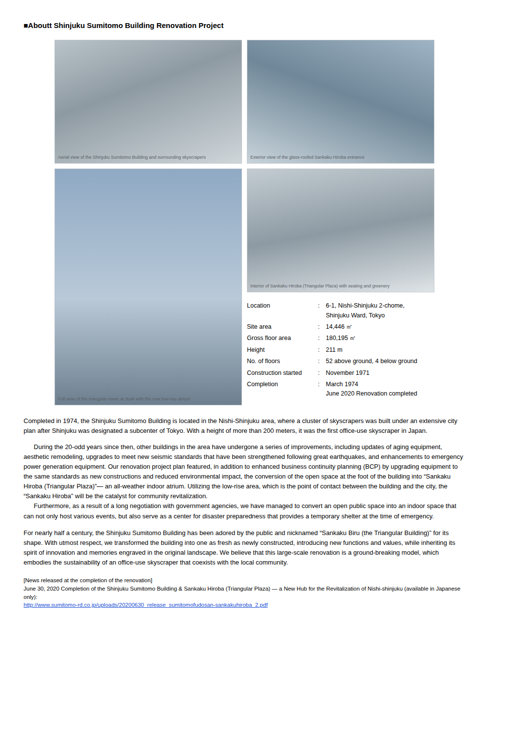■Aboutt Shinjuku Sumitomo Building Renovation Project
Aerial view of the Shinjuku Sumitomo Building and surrounding skyscrapers
Exterior view of the glass-roofed Sankaku Hiroba entrance
Full view of the triangular tower at dusk with the new low-rise atrium
Interior of Sankaku Hiroba (Triangular Plaza) with seating and greenery
| Location | : | 6-1, Nishi-Shinjuku 2-chome, Shinjuku Ward, Tokyo |
| Site area | : | 14,446 ㎡ |
| Gross floor area | : | 180,195 ㎡ |
| Height | : | 211 m |
| No. of floors | : | 52 above ground, 4 below ground |
| Construction started | : | November 1971 |
| Completion | : | March 1974 June 2020 Renovation completed |
Completed in 1974, the Shinjuku Sumitomo Building is located in the Nishi-Shinjuku area, where a cluster of skyscrapers was built under an extensive city plan after Shinjuku was designated a subcenter of Tokyo. With a height of more than 200 meters, it was the first office-use skyscraper in Japan.
During the 20-odd years since then, other buildings in the area have undergone a series of improvements, including updates of aging equipment, aesthetic remodeling, upgrades to meet new seismic standards that have been strengthened following great earthquakes, and enhancements to emergency power generation equipment. Our renovation project plan featured, in addition to enhanced business continuity planning (BCP) by upgrading equipment to the same standards as new constructions and reduced environmental impact, the conversion of the open space at the foot of the building into “Sankaku Hiroba (Triangular Plaza)”— an all-weather indoor atrium. Utilizing the low-rise area, which is the point of contact between the building and the city, the “Sankaku Hiroba” will be the catalyst for community revitalization.
Furthermore, as a result of a long negotiation with government agencies, we have managed to convert an open public space into an indoor space that can not only host various events, but also serve as a center for disaster preparedness that provides a temporary shelter at the time of emergency.
For nearly half a century, the Shinjuku Sumitomo Building has been adored by the public and nicknamed “Sankaku Biru (the Triangular Building)” for its shape. With utmost respect, we transformed the building into one as fresh as newly constructed, introducing new functions and values, while inheriting its spirit of innovation and memories engraved in the original landscape. We believe that this large-scale renovation is a ground-breaking model, which embodies the sustainability of an office-use skyscraper that coexists with the local community.
[News released at the completion of the renovation]
June 30, 2020 Completion of the Shinjuku Sumitomo Building & Sankaku Hiroba (Triangular Plaza) — a New Hub for the Revitalization of Nishi-shinjuku (available in Japanese only):
http://www.sumitomo-rd.co.jp/uploads/20200630_release_sumitomofudosan-sankakuhiroba_2.pdf